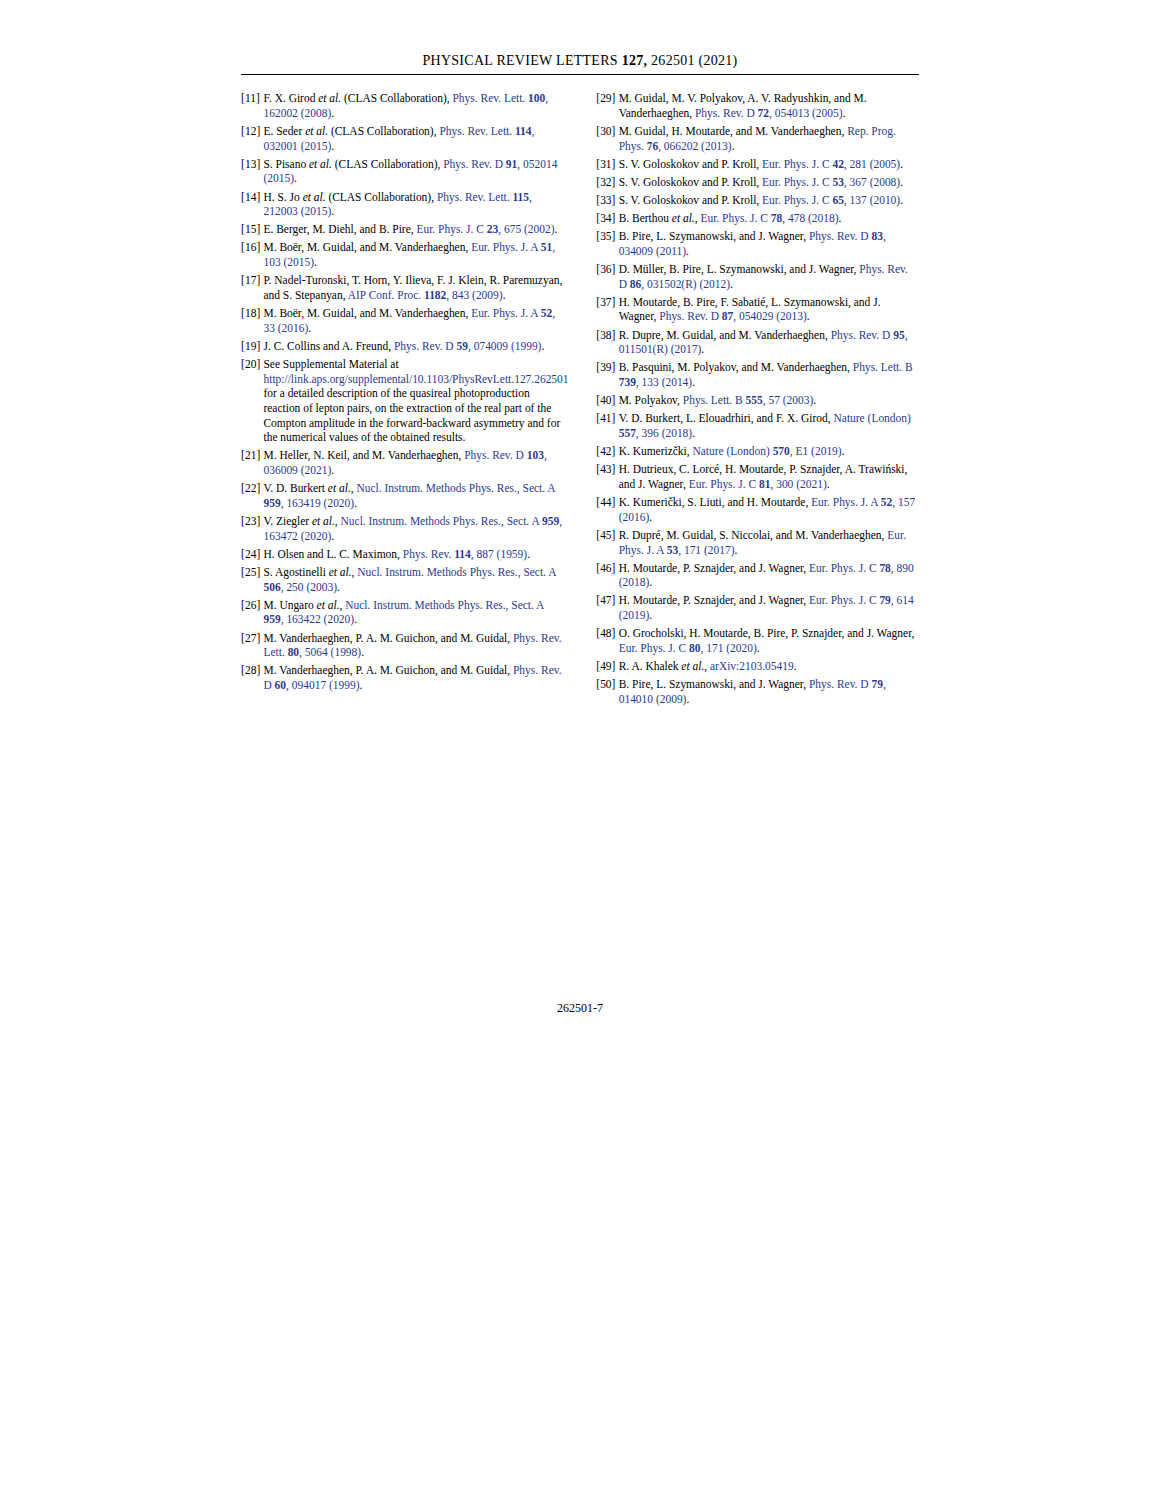PHYSICAL REVIEW LETTERS 127, 262501 (2021)
[11] F. X. Girod et al. (CLAS Collaboration), Phys. Rev. Lett. 100, 162002 (2008).
[12] E. Seder et al. (CLAS Collaboration), Phys. Rev. Lett. 114, 032001 (2015).
[13] S. Pisano et al. (CLAS Collaboration), Phys. Rev. D 91, 052014 (2015).
[14] H. S. Jo et al. (CLAS Collaboration), Phys. Rev. Lett. 115, 212003 (2015).
[15] E. Berger, M. Diehl, and B. Pire, Eur. Phys. J. C 23, 675 (2002).
[16] M. Boër, M. Guidal, and M. Vanderhaeghen, Eur. Phys. J. A 51, 103 (2015).
[17] P. Nadel-Turonski, T. Horn, Y. Ilieva, F. J. Klein, R. Paremuzyan, and S. Stepanyan, AIP Conf. Proc. 1182, 843 (2009).
[18] M. Boër, M. Guidal, and M. Vanderhaeghen, Eur. Phys. J. A 52, 33 (2016).
[19] J. C. Collins and A. Freund, Phys. Rev. D 59, 074009 (1999).
[20] See Supplemental Material at http://link.aps.org/supplemental/10.1103/PhysRevLett.127.262501 for a detailed description of the quasireal photoproduction reaction of lepton pairs, on the extraction of the real part of the Compton amplitude in the forward-backward asymmetry and for the numerical values of the obtained results.
[21] M. Heller, N. Keil, and M. Vanderhaeghen, Phys. Rev. D 103, 036009 (2021).
[22] V. D. Burkert et al., Nucl. Instrum. Methods Phys. Res., Sect. A 959, 163419 (2020).
[23] V. Ziegler et al., Nucl. Instrum. Methods Phys. Res., Sect. A 959, 163472 (2020).
[24] H. Olsen and L. C. Maximon, Phys. Rev. 114, 887 (1959).
[25] S. Agostinelli et al., Nucl. Instrum. Methods Phys. Res., Sect. A 506, 250 (2003).
[26] M. Ungaro et al., Nucl. Instrum. Methods Phys. Res., Sect. A 959, 163422 (2020).
[27] M. Vanderhaeghen, P. A. M. Guichon, and M. Guidal, Phys. Rev. Lett. 80, 5064 (1998).
[28] M. Vanderhaeghen, P. A. M. Guichon, and M. Guidal, Phys. Rev. D 60, 094017 (1999).
[29] M. Guidal, M. V. Polyakov, A. V. Radyushkin, and M. Vanderhaeghen, Phys. Rev. D 72, 054013 (2005).
[30] M. Guidal, H. Moutarde, and M. Vanderhaeghen, Rep. Prog. Phys. 76, 066202 (2013).
[31] S. V. Goloskokov and P. Kroll, Eur. Phys. J. C 42, 281 (2005).
[32] S. V. Goloskokov and P. Kroll, Eur. Phys. J. C 53, 367 (2008).
[33] S. V. Goloskokov and P. Kroll, Eur. Phys. J. C 65, 137 (2010).
[34] B. Berthou et al., Eur. Phys. J. C 78, 478 (2018).
[35] B. Pire, L. Szymanowski, and J. Wagner, Phys. Rev. D 83, 034009 (2011).
[36] D. Müller, B. Pire, L. Szymanowski, and J. Wagner, Phys. Rev. D 86, 031502(R) (2012).
[37] H. Moutarde, B. Pire, F. Sabatié, L. Szymanowski, and J. Wagner, Phys. Rev. D 87, 054029 (2013).
[38] R. Dupre, M. Guidal, and M. Vanderhaeghen, Phys. Rev. D 95, 011501(R) (2017).
[39] B. Pasquini, M. Polyakov, and M. Vanderhaeghen, Phys. Lett. B 739, 133 (2014).
[40] M. Polyakov, Phys. Lett. B 555, 57 (2003).
[41] V. D. Burkert, L. Elouadrhiri, and F. X. Girod, Nature (London) 557, 396 (2018).
[42] K. Kumerizčki, Nature (London) 570, E1 (2019).
[43] H. Dutrieux, C. Lorcé, H. Moutarde, P. Sznajder, A. Trawiński, and J. Wagner, Eur. Phys. J. C 81, 300 (2021).
[44] K. Kumerički, S. Liuti, and H. Moutarde, Eur. Phys. J. A 52, 157 (2016).
[45] R. Dupré, M. Guidal, S. Niccolai, and M. Vanderhaeghen, Eur. Phys. J. A 53, 171 (2017).
[46] H. Moutarde, P. Sznajder, and J. Wagner, Eur. Phys. J. C 78, 890 (2018).
[47] H. Moutarde, P. Sznajder, and J. Wagner, Eur. Phys. J. C 79, 614 (2019).
[48] O. Grocholski, H. Moutarde, B. Pire, P. Sznajder, and J. Wagner, Eur. Phys. J. C 80, 171 (2020).
[49] R. A. Khalek et al., arXiv:2103.05419.
[50] B. Pire, L. Szymanowski, and J. Wagner, Phys. Rev. D 79, 014010 (2009).
262501-7